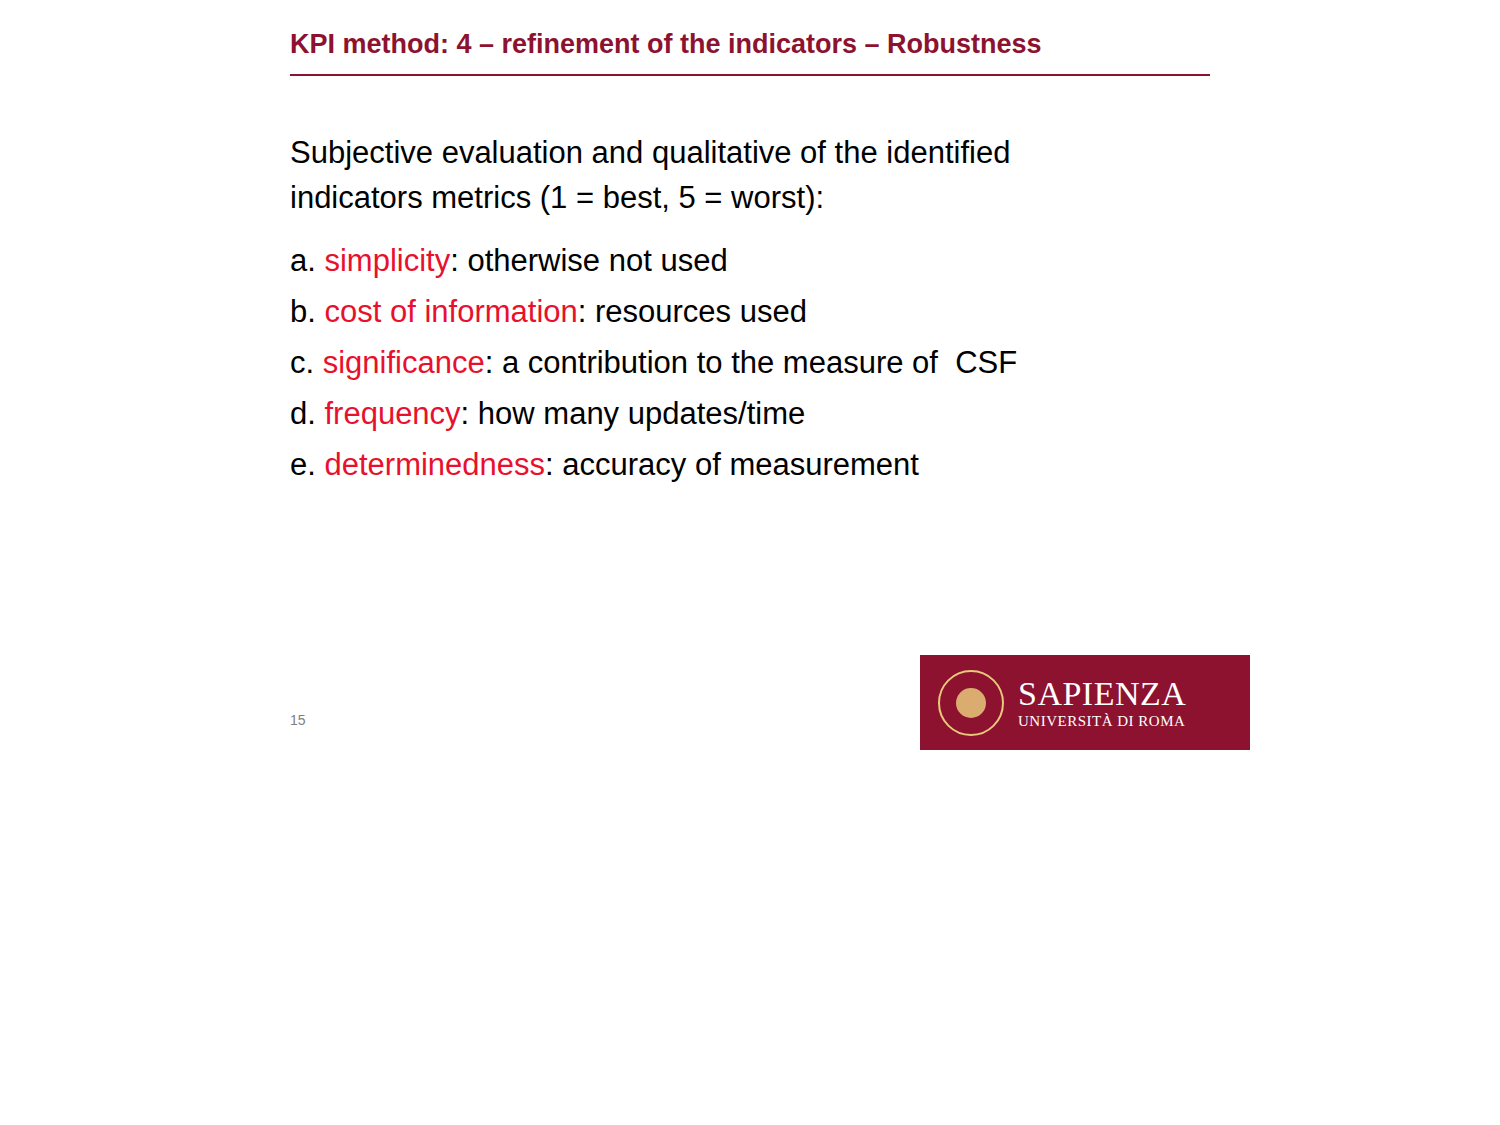KPI method: 4 – refinement of the indicators – Robustness
Subjective evaluation and qualitative of the identified indicators metrics (1 = best, 5 = worst):
a. simplicity: otherwise not used
b. cost of information: resources used
c. significance: a contribution to the measure of CSF
d. frequency: how many updates/time
e. determinedness: accuracy of measurement
15
SAPIENZA UNIVERSITÀ DI ROMA